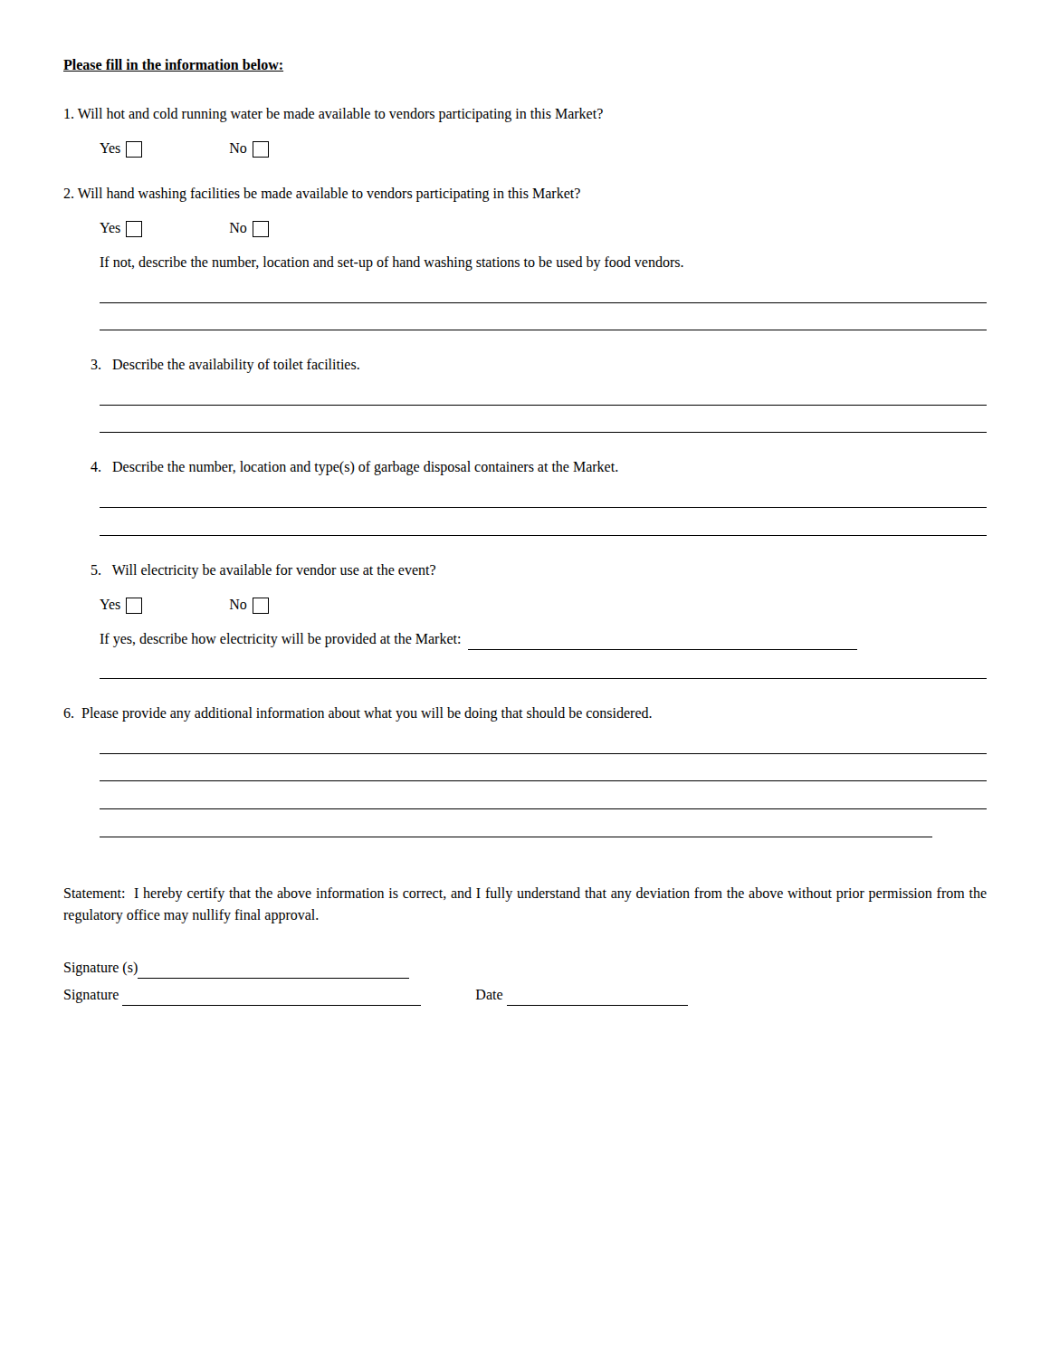Please fill in the information below:
1. Will hot and cold running water be made available to vendors participating in this Market?
Yes No
2. Will hand washing facilities be made available to vendors participating in this Market?
Yes No
If not, describe the number, location and set-up of hand washing stations to be used by food vendors.
3. Describe the availability of toilet facilities.
4. Describe the number, location and type(s) of garbage disposal containers at the Market.
5. Will electricity be available for vendor use at the event?
Yes No
If yes, describe how electricity will be provided at the Market:
6. Please provide any additional information about what you will be doing that should be considered.
Statement: I hereby certify that the above information is correct, and I fully understand that any deviation from the above without prior permission from the regulatory office may nullify final approval.
Signature (s)
Signature Date